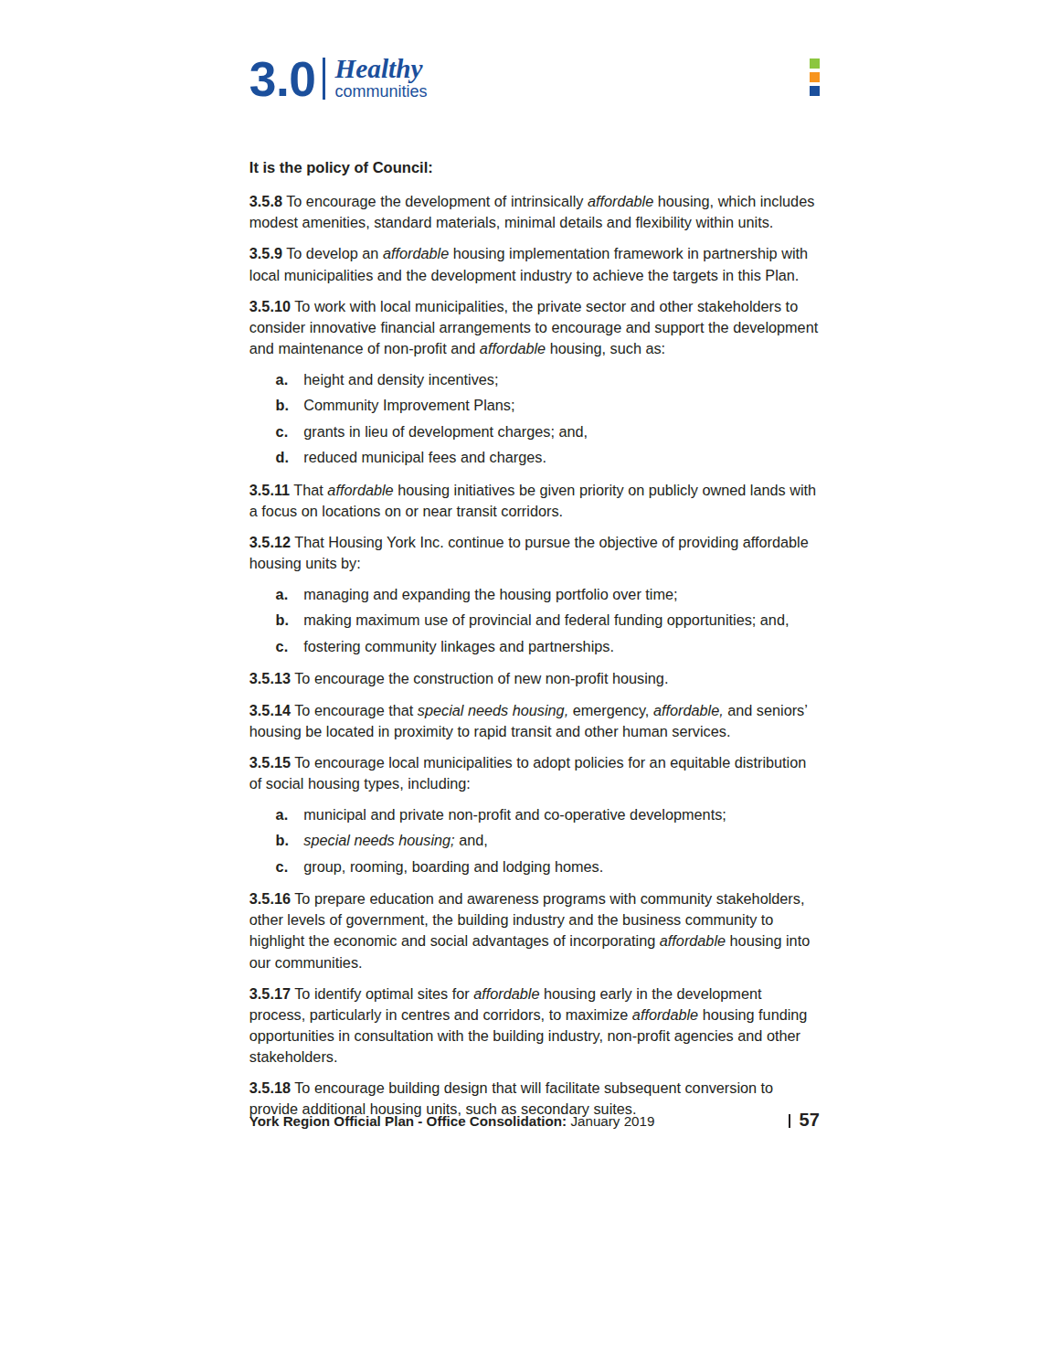3.0 Healthy communities
It is the policy of Council:
3.5.8 To encourage the development of intrinsically affordable housing, which includes modest amenities, standard materials, minimal details and flexibility within units.
3.5.9 To develop an affordable housing implementation framework in partnership with local municipalities and the development industry to achieve the targets in this Plan.
3.5.10 To work with local municipalities, the private sector and other stakeholders to consider innovative financial arrangements to encourage and support the development and maintenance of non-profit and affordable housing, such as:
height and density incentives;
Community Improvement Plans;
grants in lieu of development charges; and,
reduced municipal fees and charges.
3.5.11 That affordable housing initiatives be given priority on publicly owned lands with a focus on locations on or near transit corridors.
3.5.12 That Housing York Inc. continue to pursue the objective of providing affordable housing units by:
managing and expanding the housing portfolio over time;
making maximum use of provincial and federal funding opportunities; and,
fostering community linkages and partnerships.
3.5.13 To encourage the construction of new non-profit housing.
3.5.14 To encourage that special needs housing, emergency, affordable, and seniors’ housing be located in proximity to rapid transit and other human services.
3.5.15 To encourage local municipalities to adopt policies for an equitable distribution of social housing types, including:
municipal and private non-profit and co-operative developments;
special needs housing; and,
group, rooming, boarding and lodging homes.
3.5.16 To prepare education and awareness programs with community stakeholders, other levels of government, the building industry and the business community to highlight the economic and social advantages of incorporating affordable housing into our communities.
3.5.17 To identify optimal sites for affordable housing early in the development process, particularly in centres and corridors, to maximize affordable housing funding opportunities in consultation with the building industry, non-profit agencies and other stakeholders.
3.5.18 To encourage building design that will facilitate subsequent conversion to provide additional housing units, such as secondary suites.
York Region Official Plan - Office Consolidation: January 2019
57